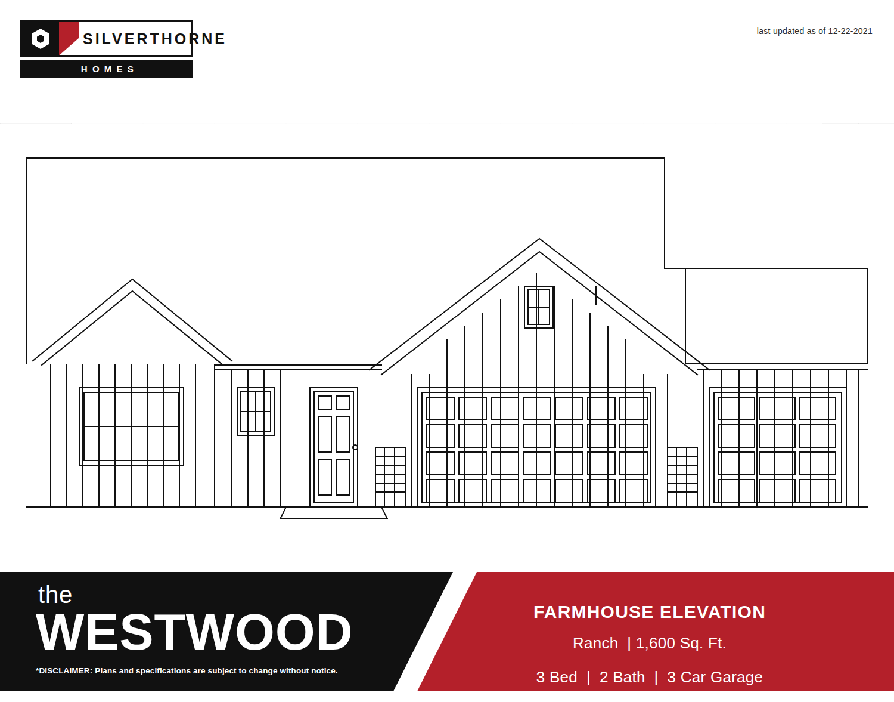SILVERTHORNE
HOMES
last updated as of 12-22-2021
the
WESTWOOD
*DISCLAIMER: Plans and specifications are subject to change without notice.
FARMHOUSE ELEVATION
Ranch | 1,600 Sq. Ft.
3 Bed | 2 Bath | 3 Car Garage